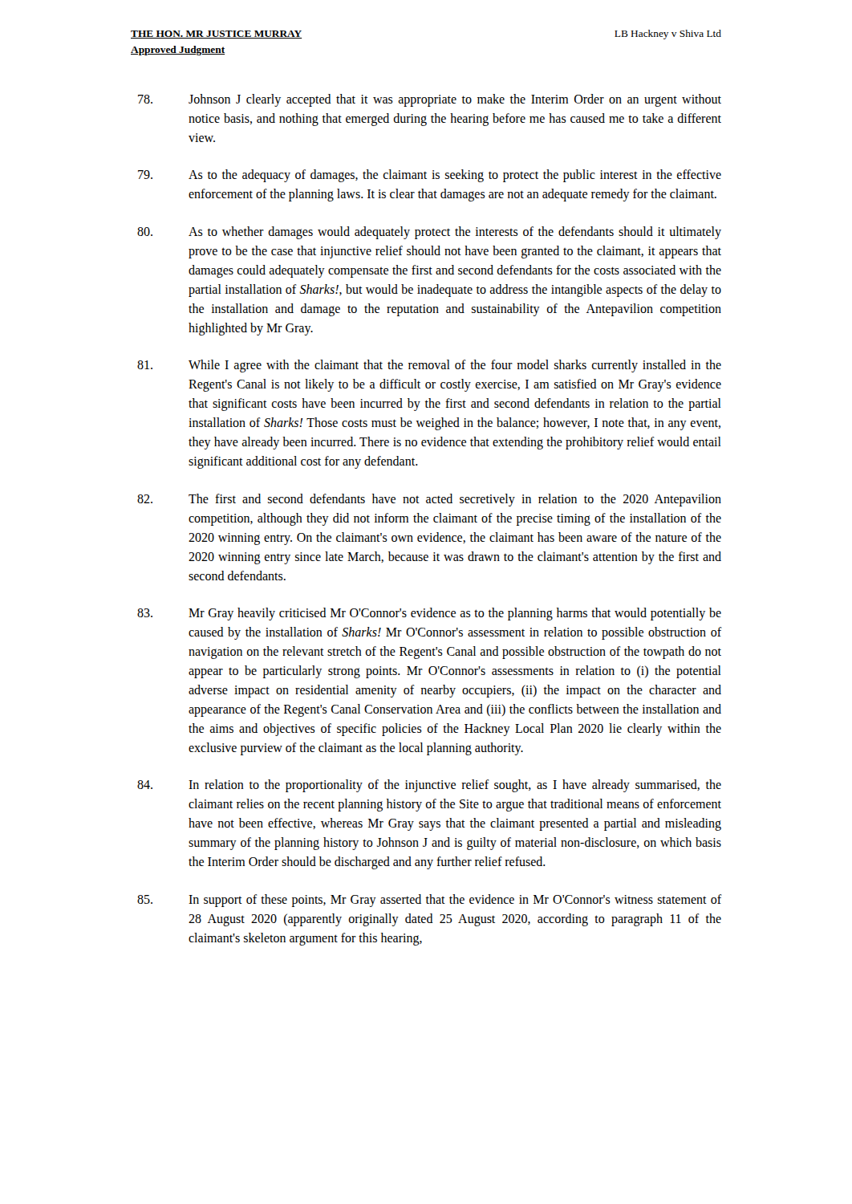THE HON. MR JUSTICE MURRAY
Approved Judgment
LB Hackney v Shiva Ltd
Johnson J clearly accepted that it was appropriate to make the Interim Order on an urgent without notice basis, and nothing that emerged during the hearing before me has caused me to take a different view.
As to the adequacy of damages, the claimant is seeking to protect the public interest in the effective enforcement of the planning laws. It is clear that damages are not an adequate remedy for the claimant.
As to whether damages would adequately protect the interests of the defendants should it ultimately prove to be the case that injunctive relief should not have been granted to the claimant, it appears that damages could adequately compensate the first and second defendants for the costs associated with the partial installation of Sharks!, but would be inadequate to address the intangible aspects of the delay to the installation and damage to the reputation and sustainability of the Antepavilion competition highlighted by Mr Gray.
While I agree with the claimant that the removal of the four model sharks currently installed in the Regent's Canal is not likely to be a difficult or costly exercise, I am satisfied on Mr Gray's evidence that significant costs have been incurred by the first and second defendants in relation to the partial installation of Sharks! Those costs must be weighed in the balance; however, I note that, in any event, they have already been incurred. There is no evidence that extending the prohibitory relief would entail significant additional cost for any defendant.
The first and second defendants have not acted secretively in relation to the 2020 Antepavilion competition, although they did not inform the claimant of the precise timing of the installation of the 2020 winning entry. On the claimant's own evidence, the claimant has been aware of the nature of the 2020 winning entry since late March, because it was drawn to the claimant's attention by the first and second defendants.
Mr Gray heavily criticised Mr O'Connor's evidence as to the planning harms that would potentially be caused by the installation of Sharks! Mr O'Connor's assessment in relation to possible obstruction of navigation on the relevant stretch of the Regent's Canal and possible obstruction of the towpath do not appear to be particularly strong points. Mr O'Connor's assessments in relation to (i) the potential adverse impact on residential amenity of nearby occupiers, (ii) the impact on the character and appearance of the Regent's Canal Conservation Area and (iii) the conflicts between the installation and the aims and objectives of specific policies of the Hackney Local Plan 2020 lie clearly within the exclusive purview of the claimant as the local planning authority.
In relation to the proportionality of the injunctive relief sought, as I have already summarised, the claimant relies on the recent planning history of the Site to argue that traditional means of enforcement have not been effective, whereas Mr Gray says that the claimant presented a partial and misleading summary of the planning history to Johnson J and is guilty of material non-disclosure, on which basis the Interim Order should be discharged and any further relief refused.
In support of these points, Mr Gray asserted that the evidence in Mr O'Connor's witness statement of 28 August 2020 (apparently originally dated 25 August 2020, according to paragraph 11 of the claimant's skeleton argument for this hearing,